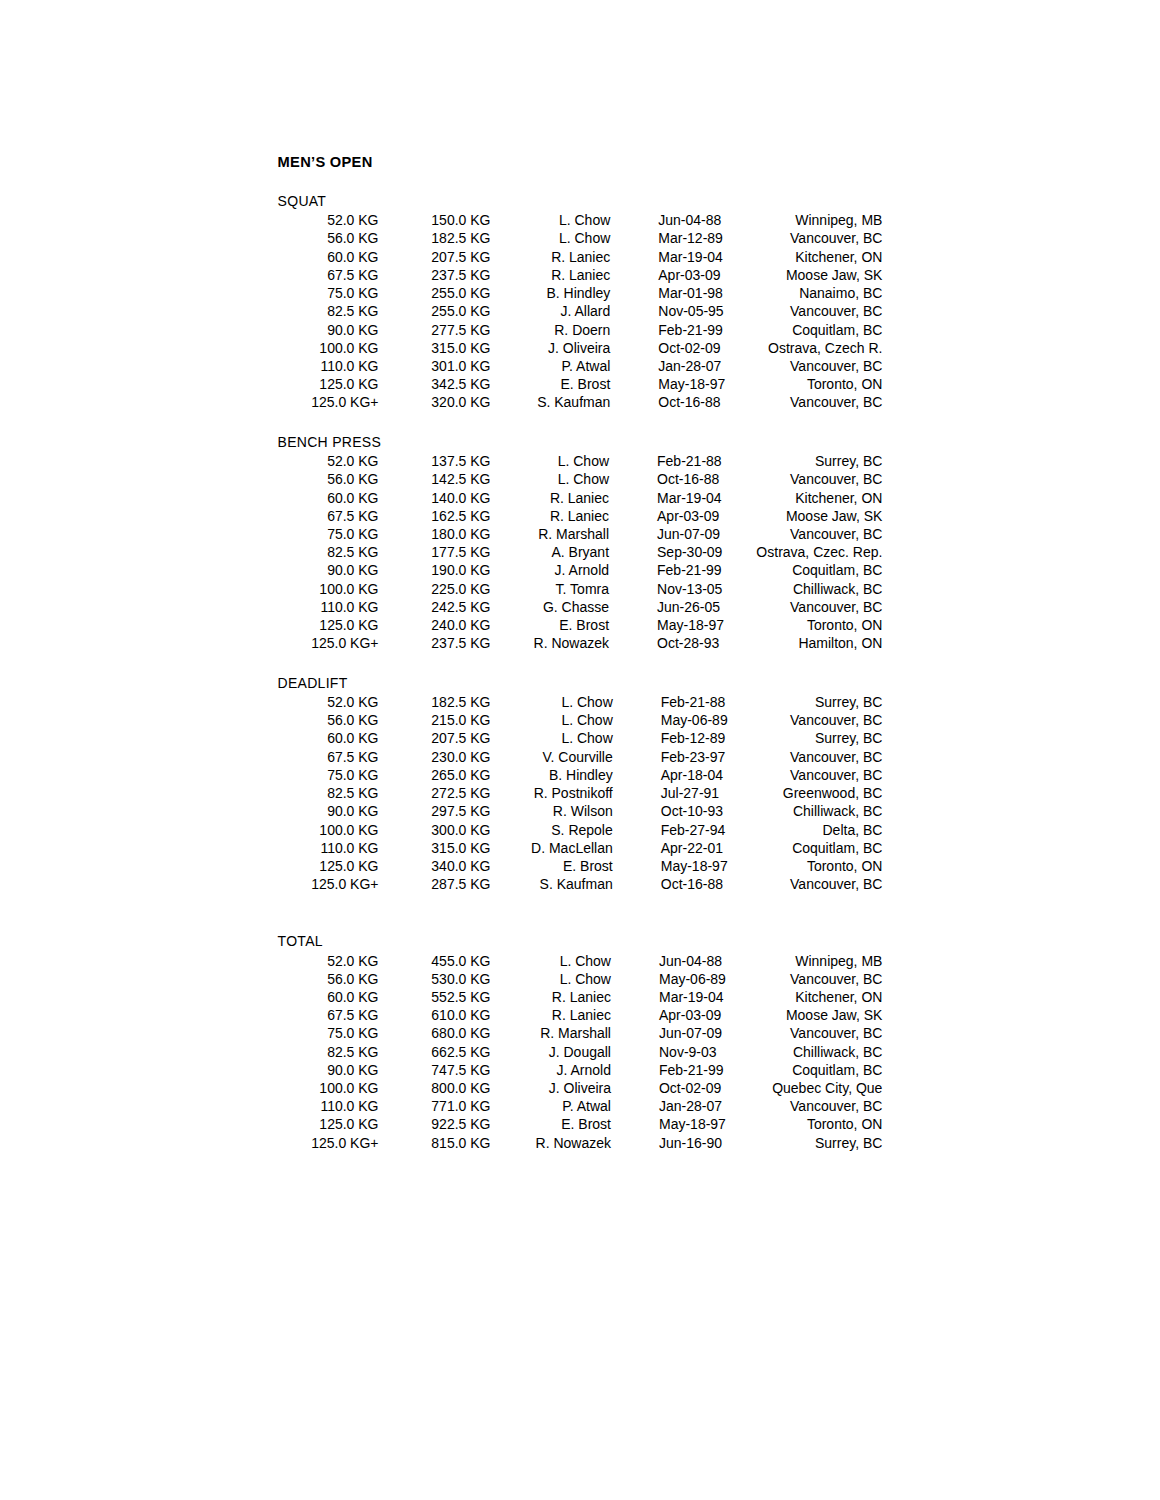MEN’S OPEN
SQUAT
| 52.0 KG | 150.0 KG | L. Chow | Jun-04-88 | Winnipeg, MB |
| 56.0 KG | 182.5 KG | L. Chow | Mar-12-89 | Vancouver, BC |
| 60.0 KG | 207.5 KG | R. Laniec | Mar-19-04 | Kitchener, ON |
| 67.5 KG | 237.5 KG | R. Laniec | Apr-03-09 | Moose Jaw, SK |
| 75.0 KG | 255.0 KG | B. Hindley | Mar-01-98 | Nanaimo, BC |
| 82.5 KG | 255.0 KG | J. Allard | Nov-05-95 | Vancouver, BC |
| 90.0 KG | 277.5 KG | R. Doern | Feb-21-99 | Coquitlam, BC |
| 100.0 KG | 315.0 KG | J. Oliveira | Oct-02-09 | Ostrava, Czech R. |
| 110.0 KG | 301.0 KG | P. Atwal | Jan-28-07 | Vancouver, BC |
| 125.0 KG | 342.5 KG | E. Brost | May-18-97 | Toronto, ON |
| 125.0 KG+ | 320.0 KG | S. Kaufman | Oct-16-88 | Vancouver, BC |
BENCH PRESS
| 52.0 KG | 137.5 KG | L. Chow | Feb-21-88 | Surrey, BC |
| 56.0 KG | 142.5 KG | L. Chow | Oct-16-88 | Vancouver, BC |
| 60.0 KG | 140.0 KG | R. Laniec | Mar-19-04 | Kitchener, ON |
| 67.5 KG | 162.5 KG | R. Laniec | Apr-03-09 | Moose Jaw, SK |
| 75.0 KG | 180.0 KG | R. Marshall | Jun-07-09 | Vancouver, BC |
| 82.5 KG | 177.5 KG | A. Bryant | Sep-30-09 | Ostrava, Czec. Rep. |
| 90.0 KG | 190.0 KG | J. Arnold | Feb-21-99 | Coquitlam, BC |
| 100.0 KG | 225.0 KG | T. Tomra | Nov-13-05 | Chilliwack, BC |
| 110.0 KG | 242.5 KG | G. Chasse | Jun-26-05 | Vancouver, BC |
| 125.0 KG | 240.0 KG | E. Brost | May-18-97 | Toronto, ON |
| 125.0 KG+ | 237.5 KG | R. Nowazek | Oct-28-93 | Hamilton, ON |
DEADLIFT
| 52.0 KG | 182.5 KG | L. Chow | Feb-21-88 | Surrey, BC |
| 56.0 KG | 215.0 KG | L. Chow | May-06-89 | Vancouver, BC |
| 60.0 KG | 207.5 KG | L. Chow | Feb-12-89 | Surrey, BC |
| 67.5 KG | 230.0 KG | V. Courville | Feb-23-97 | Vancouver, BC |
| 75.0 KG | 265.0 KG | B. Hindley | Apr-18-04 | Vancouver, BC |
| 82.5 KG | 272.5 KG | R. Postnikoff | Jul-27-91 | Greenwood, BC |
| 90.0 KG | 297.5 KG | R. Wilson | Oct-10-93 | Chilliwack, BC |
| 100.0 KG | 300.0 KG | S. Repole | Feb-27-94 | Delta, BC |
| 110.0 KG | 315.0 KG | D. MacLellan | Apr-22-01 | Coquitlam, BC |
| 125.0 KG | 340.0 KG | E. Brost | May-18-97 | Toronto, ON |
| 125.0 KG+ | 287.5 KG | S. Kaufman | Oct-16-88 | Vancouver, BC |
TOTAL
| 52.0 KG | 455.0 KG | L. Chow | Jun-04-88 | Winnipeg, MB |
| 56.0 KG | 530.0 KG | L. Chow | May-06-89 | Vancouver, BC |
| 60.0 KG | 552.5 KG | R. Laniec | Mar-19-04 | Kitchener, ON |
| 67.5 KG | 610.0 KG | R. Laniec | Apr-03-09 | Moose Jaw, SK |
| 75.0 KG | 680.0 KG | R. Marshall | Jun-07-09 | Vancouver, BC |
| 82.5 KG | 662.5 KG | J. Dougall | Nov-9-03 | Chilliwack, BC |
| 90.0 KG | 747.5 KG | J. Arnold | Feb-21-99 | Coquitlam, BC |
| 100.0 KG | 800.0 KG | J. Oliveira | Oct-02-09 | Quebec City, Que |
| 110.0 KG | 771.0 KG | P. Atwal | Jan-28-07 | Vancouver, BC |
| 125.0 KG | 922.5 KG | E. Brost | May-18-97 | Toronto, ON |
| 125.0 KG+ | 815.0 KG | R. Nowazek | Jun-16-90 | Surrey, BC |